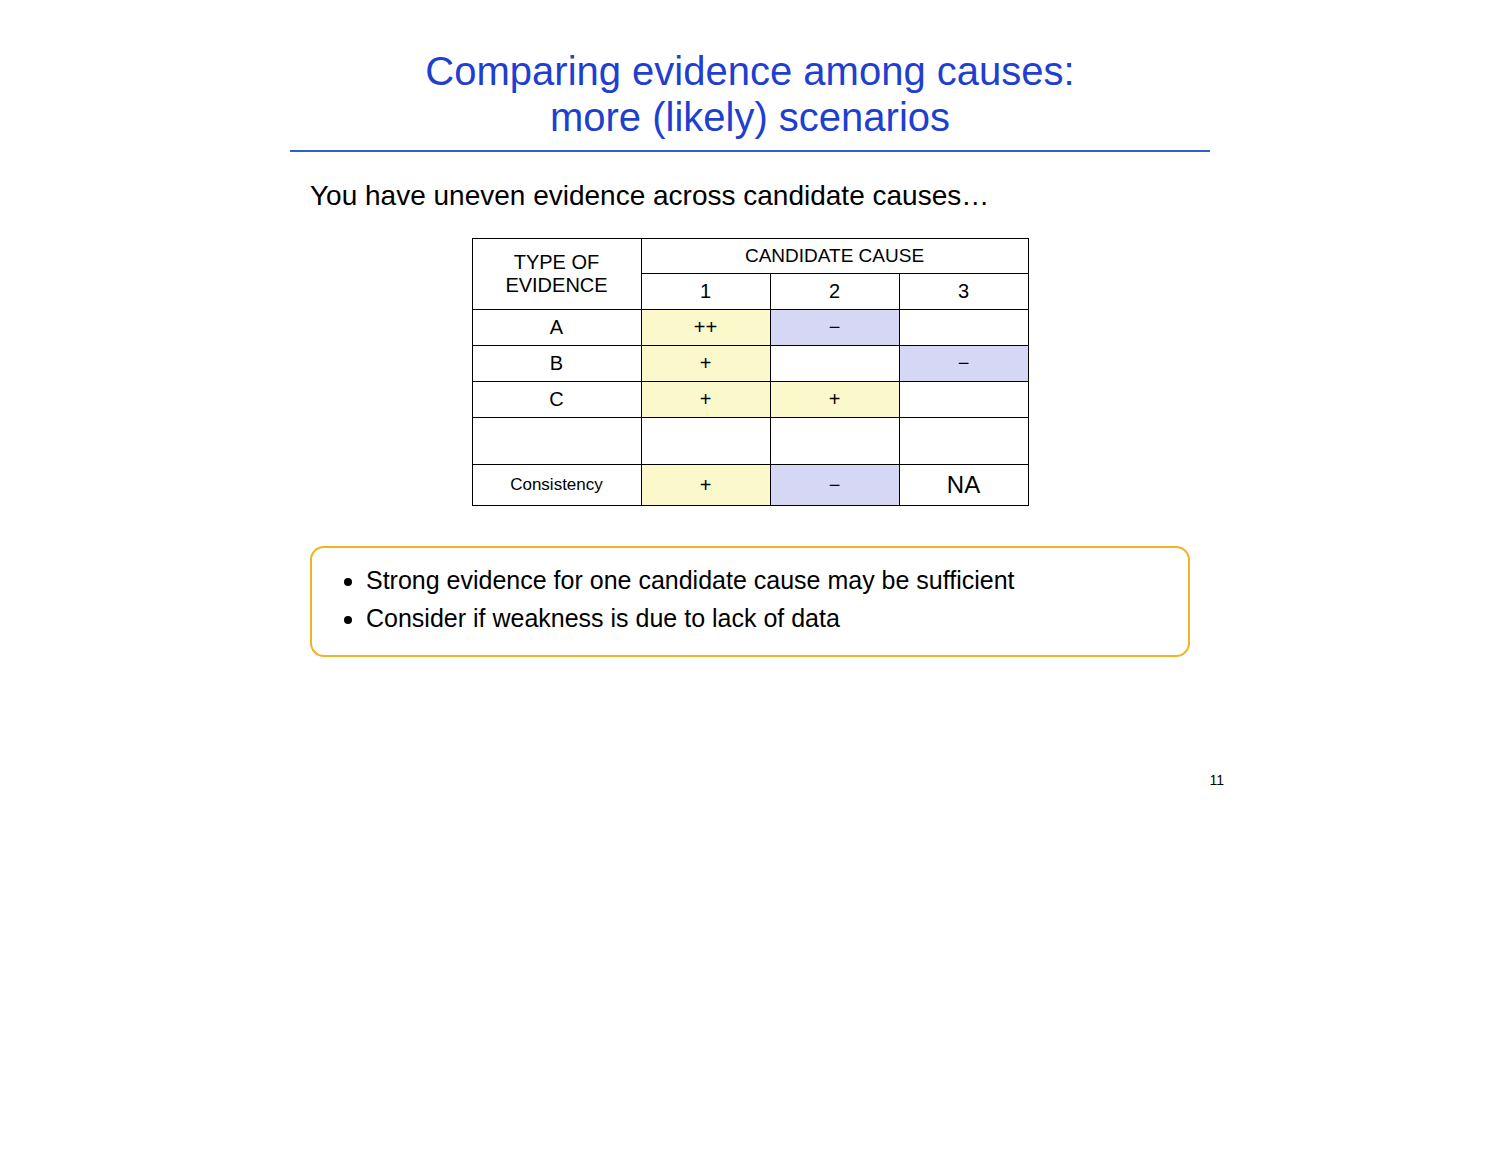Comparing evidence among causes:
more (likely) scenarios
You have uneven evidence across candidate causes…
| TYPE OF EVIDENCE | CANDIDATE CAUSE |
| --- | --- |
| 1 | 2 | 3 |
| A | ++ | − | |
| B | + | | − |
| C | + | + | |
| Consistency | + | − | NA |
Strong evidence for one candidate cause may be sufficient
Consider if weakness is due to lack of data
11